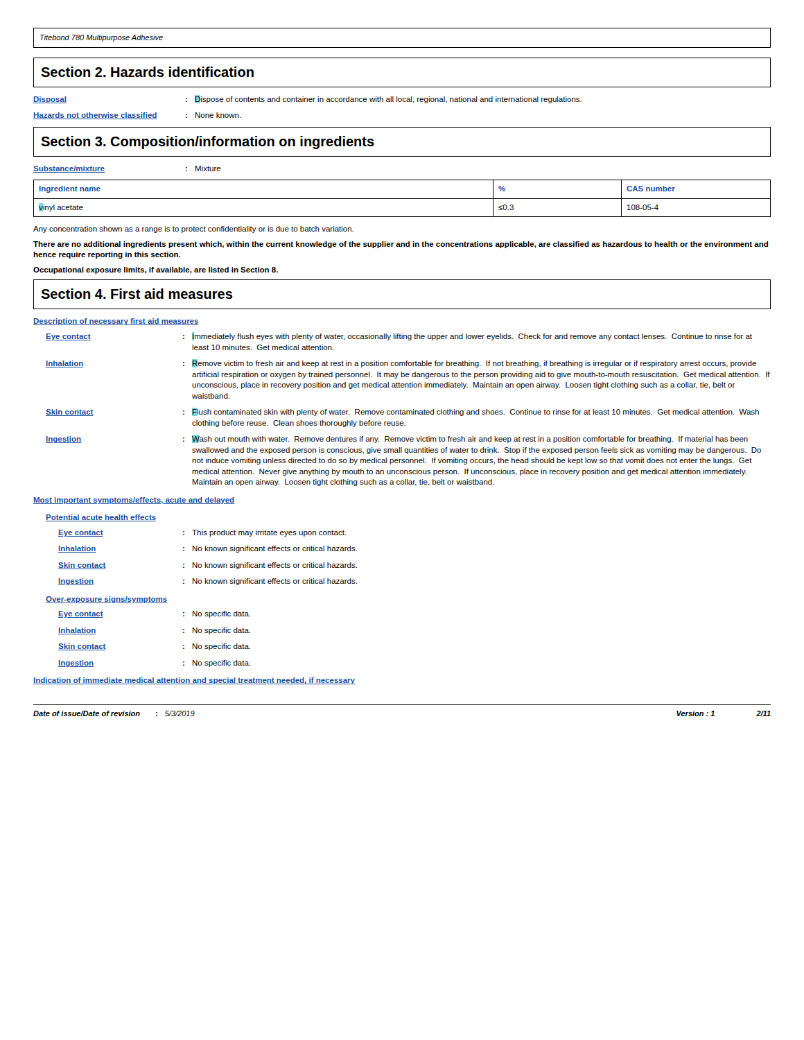Titebond 780 Multipurpose Adhesive
Section 2. Hazards identification
Disposal
:
Dispose of contents and container in accordance with all local, regional, national and international regulations.
Hazards not otherwise classified
:
None known.
Section 3. Composition/information on ingredients
Substance/mixture
:
Mixture
| Ingredient name | % | CAS number |
| --- | --- | --- |
| v inyl acetate | ≤0.3 | 108-05-4 |
Any concentration shown as a range is to protect confidentiality or is due to batch variation.
There are no additional ingredients present which, within the current knowledge of the supplier and in the concentrations applicable, are classified as hazardous to health or the environment and hence require reporting in this section.
Occupational exposure limits, if available, are listed in Section 8.
Section 4. First aid measures
Description of necessary first aid measures
Eye contact
:
Immediately flush eyes with plenty of water, occasionally lifting the upper and lower eyelids. Check for and remove any contact lenses. Continue to rinse for at least 10 minutes. Get medical attention.
Inhalation
:
Remove victim to fresh air and keep at rest in a position comfortable for breathing. If not breathing, if breathing is irregular or if respiratory arrest occurs, provide artificial respiration or oxygen by trained personnel. It may be dangerous to the person providing aid to give mouth-to-mouth resuscitation. Get medical attention. If unconscious, place in recovery position and get medical attention immediately. Maintain an open airway. Loosen tight clothing such as a collar, tie, belt or waistband.
Skin contact
:
Flush contaminated skin with plenty of water. Remove contaminated clothing and shoes. Continue to rinse for at least 10 minutes. Get medical attention. Wash clothing before reuse. Clean shoes thoroughly before reuse.
Ingestion
:
Wash out mouth with water. Remove dentures if any. Remove victim to fresh air and keep at rest in a position comfortable for breathing. If material has been swallowed and the exposed person is conscious, give small quantities of water to drink. Stop if the exposed person feels sick as vomiting may be dangerous. Do not induce vomiting unless directed to do so by medical personnel. If vomiting occurs, the head should be kept low so that vomit does not enter the lungs. Get medical attention. Never give anything by mouth to an unconscious person. If unconscious, place in recovery position and get medical attention immediately. Maintain an open airway. Loosen tight clothing such as a collar, tie, belt or waistband.
Most important symptoms/effects, acute and delayed
Potential acute health effects
Eye contact
:
This product may irritate eyes upon contact.
Inhalation
:
No known significant effects or critical hazards.
Skin contact
:
No known significant effects or critical hazards.
Ingestion
:
No known significant effects or critical hazards.
Over-exposure signs/symptoms
Eye contact
:
No specific data.
Inhalation
:
No specific data.
Skin contact
:
No specific data.
Ingestion
:
No specific data.
Indication of immediate medical attention and special treatment needed, if necessary
Date of issue/Date of revision
:
5/3/2019
Version : 1
2/11